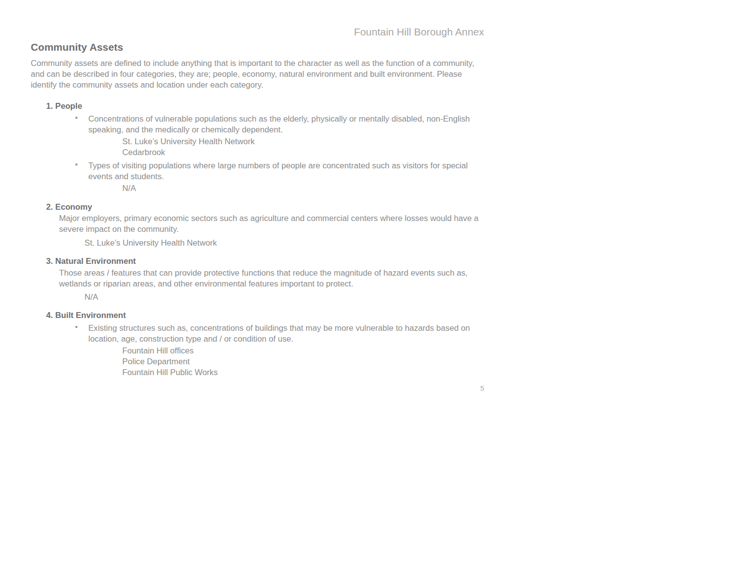Fountain Hill Borough Annex
Community Assets
Community assets are defined to include anything that is important to the character as well as the function of a community, and can be described in four categories, they are; people, economy, natural environment and built environment. Please identify the community assets and location under each category.
People
Concentrations of vulnerable populations such as the elderly, physically or mentally disabled, non-English speaking, and the medically or chemically dependent.
St. Luke’s University Health Network
Cedarbrook
Types of visiting populations where large numbers of people are concentrated such as visitors for special events and students.
N/A
Economy
Major employers, primary economic sectors such as agriculture and commercial centers where losses would have a severe impact on the community.
St. Luke’s University Health Network
Natural Environment
Those areas / features that can provide protective functions that reduce the magnitude of hazard events such as, wetlands or riparian areas, and other environmental features important to protect.
N/A
Built Environment
Existing structures such as, concentrations of buildings that may be more vulnerable to hazards based on location, age, construction type and / or condition of use.
Fountain Hill offices
Police Department
Fountain Hill Public Works
5